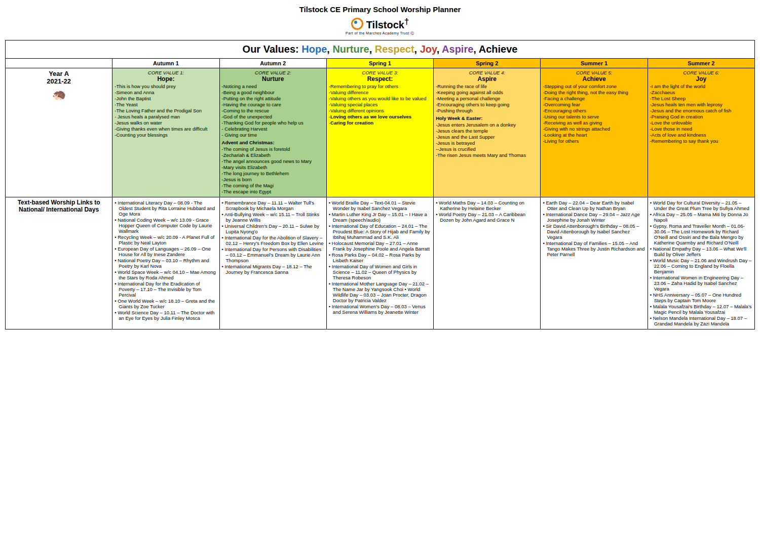Tilstock CE Primary School Worship Planner
Tilstock† Part of the Marches Academy Trust Ⓒ
| Our Values: Hope , Nurture , Respect , Joy , Aspire , Achieve |
| | Autumn 1 | Autumn 2 | Spring 1 | Spring 2 | Summer 1 | Summer 2 |
| Year A 2021-22 🦔 | CORE VALUE 1: Hope: -This is how you should prey -Simeon and Anna -John the Baptist -The Yeast -The Loving Father and the Prodigal Son - Jesus heals a paralysed man -Jesus walks on water -Giving thanks even when times are difficult -Counting your blessings | CORE VALUE 2: Nurture -Noticing a need -Being a good neighbour -Putting on the right attitude -Having the courage to care -Coming to the rescue -God of the unexpected -Thanking God for people who help us - Celebrating Harvest - Giving our time Advent and Christmas: -The coming of Jesus is foretold -Zechariah & Elizabeth -The angel announces good news to Mary -Mary visits Elizabeth -The long journey to Bethlehem -Jesus is born -The coming of the Magi -The escape into Egypt | CORE VALUE 3: Respect: -Remembering to pray for others -Valuing difference -Valuing others as you would like to be valued -Valuing special places -Valuing different opinions - Loving others as we love ourselves - Caring for creation | CORE VALUE 4: Aspire -Running the race of life -Keeping going against all odds -Meeting a personal challenge -Encouraging others to keep going -Pushing through Holy Week & Easter: -Jesus enters Jerusalem on a donkey -Jesus clears the temple -Jesus and the Last Supper -Jesus is betrayed --Jesus is crucified -The risen Jesus meets Mary and Thomas | CORE VALUE 5: Achieve -Stepping out of your comfort zone -Doing the right thing, not the easy thing -Facing a challenge -Overcoming fear -Encouraging others -Using our talents to serve -Receiving as well as giving -Giving with no strings attached -Looking at the heart -Living for others | CORE VALUE 6: Joy -I am the light of the world -Zacchaeus -The Lost Sheep -Jesus heals ten men with leprosy -Jesus and the enormous catch of fish -Praising God in creation -Love the unlovable -Love those in need -Acts of love and kindness -Remembering to say thank you |
| Text-based Worship Links to National/ International Days | International Literacy Day – 08.09 - The Oldest Student by Rita Lorraine Hubbard and Oge Mora National Coding Week – w/c 13.09 - Grace Hopper Queen of Computer Code by Laurie Wallmark Recycling Week – w/c 20.09 - A Planet Full of Plastic by Neal Layton European Day of Languages – 26.09 – One House for All by Inese Zandere National Poetry Day – 03.10 – Rhythm and Poetry by Karl Nova World Space Week – w/c 04.10 – Mae Among the Stars by Roda Ahmed International Day for the Eradication of Poverty – 17.10 – The Invisible by Tom Percival One World Week – w/c 18.10 – Greta and the Giants by Zoe Tucker World Science Day – 10.11 – The Doctor with an Eye for Eyes by Julia Finley Mosca | Remembrance Day – 11.11 – Walter Tull's Scrapbook by Michaela Morgan Anti-Bullying Week – w/c 15.11 – Troll Stinks by Jeanne Willis Universal Children's Day – 20.11 – Sulwe by Lupita Nyong'o International Day for the Abolition of Slavery – 02.12 – Henry's Freedom Box by Ellen Levine International Day for Persons with Disabilities – 03.12 – Emmanuel's Dream by Laurie Ann Thompson International Migrants Day – 18.12 – The Journey by Francesca Sanna | World Braille Day – Text-04.01 – Stevie Wonder by Isabel Sanchez Vegara Martin Luther King Jr Day – 15.01 – I Have a Dream (speech/audio) International Day of Education – 24.01 – The Proudest Blue: A Story of Hijab and Family by Ibtihaj Muhammad and S.K. Ali Holocaust Memorial Day – 27.01 – Anne Frank by Josephine Poole and Angela Barratt Rosa Parks Day – 04.02 – Rosa Parks by Lisbeth Kaiser International Day of Women and Girls in Science – 11.02 – Queen of Physics by Theresa Robeson International Mother Language Day – 21.02 – The Name Jar by Yangsook Choi • World Wildlife Day – 03.03 – Joan Procter, Dragon Doctor by Patricia Valdez International Women's Day – 08.03 – Venus and Serena Williams by Jeanette Winter | World Maths Day – 14.03 – Counting on Katherine by Helaine Becker World Poetry Day – 21.03 – A Caribbean Dozen by John Agard and Grace N | Earth Day – 22.04 – Dear Earth by Isabel Otter and Clean Up by Nathan Bryan International Dance Day – 29.04 – Jazz Age Josephine by Jonah Winter Sir David Attenborough's Birthday – 08.05 – David Attenborough by Isabel Sanchez Vegara International Day of Families – 15.05 – And Tango Makes Three by Justin Richardson and Peter Parnell | World Day for Cultural Diversity – 21.05 – Under the Great Plum Tree by Sufiya Ahmed Africa Day – 25.05 – Mama Miti by Donna Jo Napoli Gypsy, Roma and Traveller Month – 01.06-30.06 – The Lost Homework by Richard O'Neill and Ossiri and the Bala Mengro by Katherine Quarmby and Richard O'Neill National Empathy Day – 13.06 – What We'll Build by Oliver Jeffers World Music Day – 21.06 and Windrush Day – 22.06 – Coming to England by Floella Benjamin International Women in Engineering Day – 23.06 – Zaha Hadid by Isabel Sanchez Vegara NHS Anniversary – 05.07 – One Hundred Steps by Captain Tom Moore Malala Yousafzai's Birthday – 12.07 – Malala's Magic Pencil by Malala Yousafzai Nelson Mandela International Day – 18.07 – Grandad Mandela by Zazi Mandela |